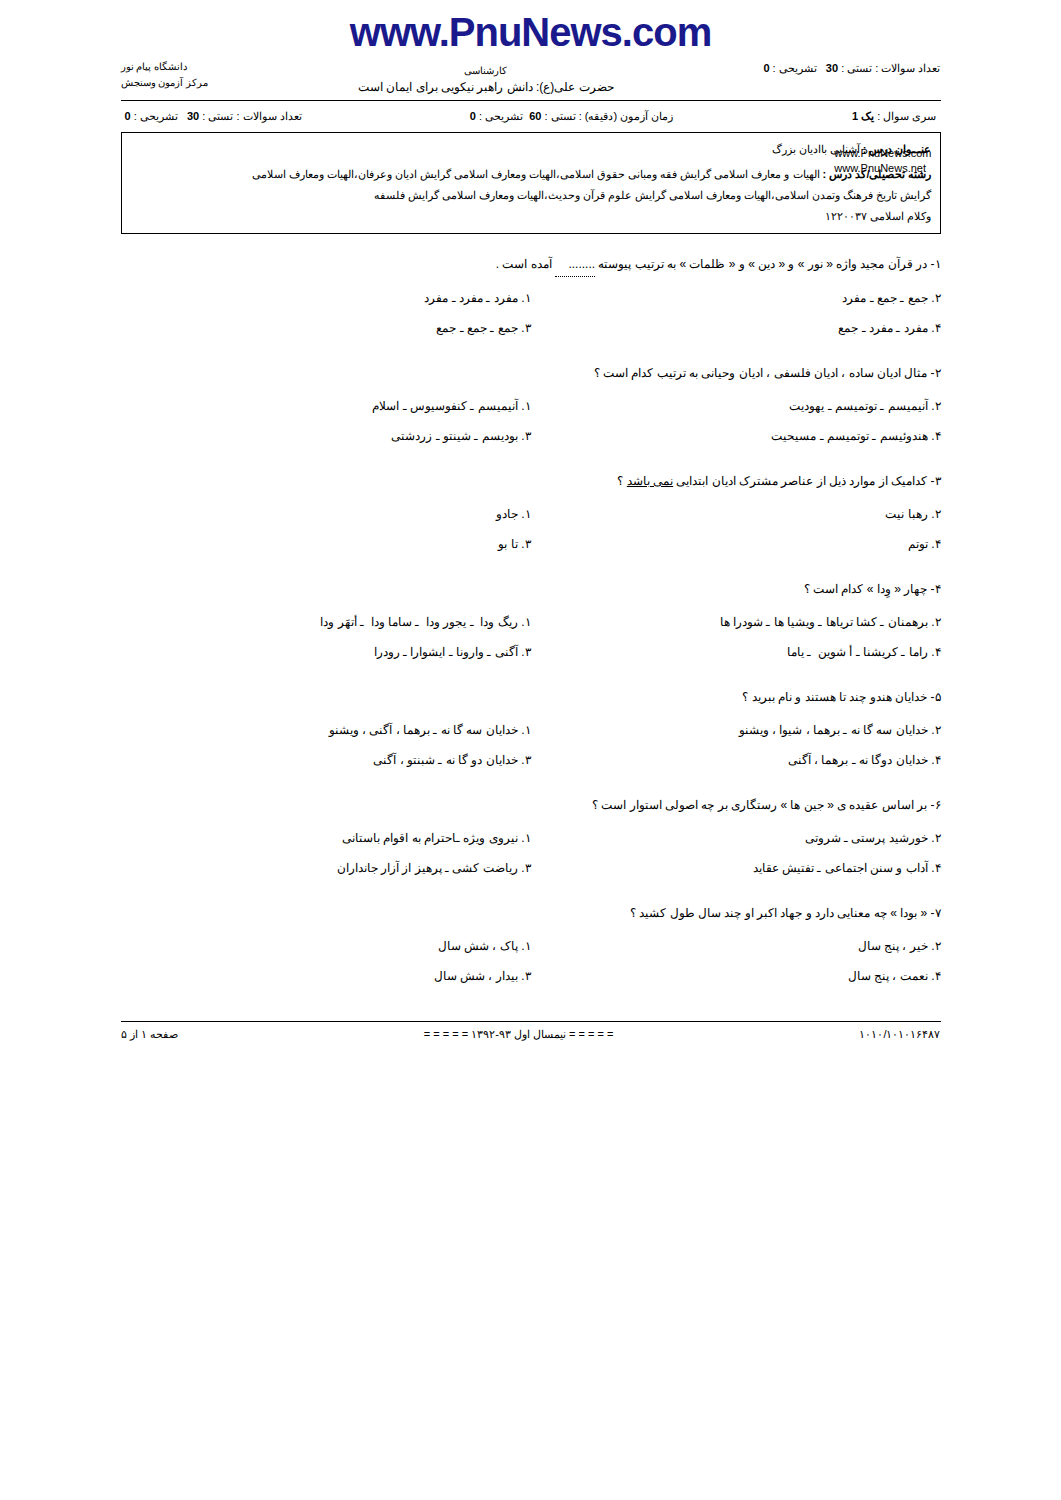www. PnuNews. com
تعداد سوالات : تستی : 30 تشریحی : 0
کارشناسی
حضرت علی(ع): دانش راهبر نیکویی برای ایمان است
دانشگاه پیام نور
مرکز آزمون وسنجش
| سری سوال : یک 1 | زمان آزمون (دقیقه) : تستی : 60 تشریحی : 0 | تعداد سوالات : تستی : 30 تشریحی : 0 |
عنـــوان درس : آشنایی بااديان بزرگ
www. PnuNews. com
www. PnuNews. net
رشته تحصیلی/کد درس : الهیات و معارف اسلامی گرایش فقه ومبانی حقوق اسلامی،الهیات ومعارف اسلامی گرایش ادیان وعرفان،الهیات ومعارف اسلامی
گرایش تاریخ فرهنگ وتمدن اسلامی،الهیات ومعارف اسلامی گرایش علوم قرآن وحدیث،الهیات ومعارف اسلامی گرایش فلسفه
وکلام اسلامی ۱۲۲۰۰۳۷
۱- در قرآن مجید واژه « نور » و « دین » و « ظلمات » به ترتیب پیوسته ........ آمده است .
| ۲. جمع ـ جمع ـ مفرد | ۱. مفرد ـ مفرد ـ مفرد |
| ۴. مفرد ـ مفرد ـ جمع | ۳. جمع ـ جمع ـ جمع |
۲- مثال ادیان ساده ، ادیان فلسفی ، ادیان وحیانی به ترتیب کدام است ؟
| ۲. آنیمیسم ـ توتمیسم ـ یهودیت | ۱. آنیمیسم ـ کنفوسیوس ـ اسلام |
| ۴. هندوئیسم ـ توتمیسم ـ مسیحیت | ۳. بودیسم ـ شینتو ـ زردشتی |
۳- کدامیک از موارد ذیل از عناصر مشترک ادیان ابتدایی نمی باشد ؟
| ۲. رهبا نیت | ۱. جادو |
| ۴. توتم | ۳. تا بو |
۴- چهار « وِدا » کدام است ؟
| ۲. برهمنان ـ کشا تریاها ـ ویشیا ها ـ شودرا ها | ۱. ریگ ودا ـ یجور ودا ـ ساما ودا ـ أتهَر ودا |
| ۴. راما ـ کریشنا ـ أ شوین ـ یاما | ۳. آگنی ـ وارونا ـ ایشوارا ـ رودرا |
۵- خدایان هندو چند تا هستند و نام ببرید ؟
| ۲. خدایان سه گا نه ـ برهما ، شیوا ، ویشنو | ۱. خدایان سه گا نه ـ برهما ، آگنی ، ویشنو |
| ۴. خدایان دوگا نه ـ برهما ، آگنی | ۳. خدایان دو گا نه ـ شبنتو ، آگنی |
۶- بر اساس عقیده ی « جین ها » رستگاری بر چه اصولی استوار است ؟
| ۲. خورشید پرستی ـ شروتی | ۱. نیروی ویژه ـاحترام به اقوام باستانی |
| ۴. آداب و سنن اجتماعی ـ تفتیش عقاید | ۳. ریاضت کشی ـ پرهیز از آزار جانداران |
۷- « بودا » چه معنایی دارد و جهاد اکبر او چند سال طول کشید ؟
| ۲. خیر ، پنج سال | ۱. پاک ، شش سال |
| ۴. نعمت ، پنج سال | ۳. بیدار ، شش سال |
۱۰۱۰/۱۰۱۰۱۶۴۸۷
= = = = = نیمسال اول ۹۳-۱۳۹۲ = = = = =
صفحه ۱ از ۵